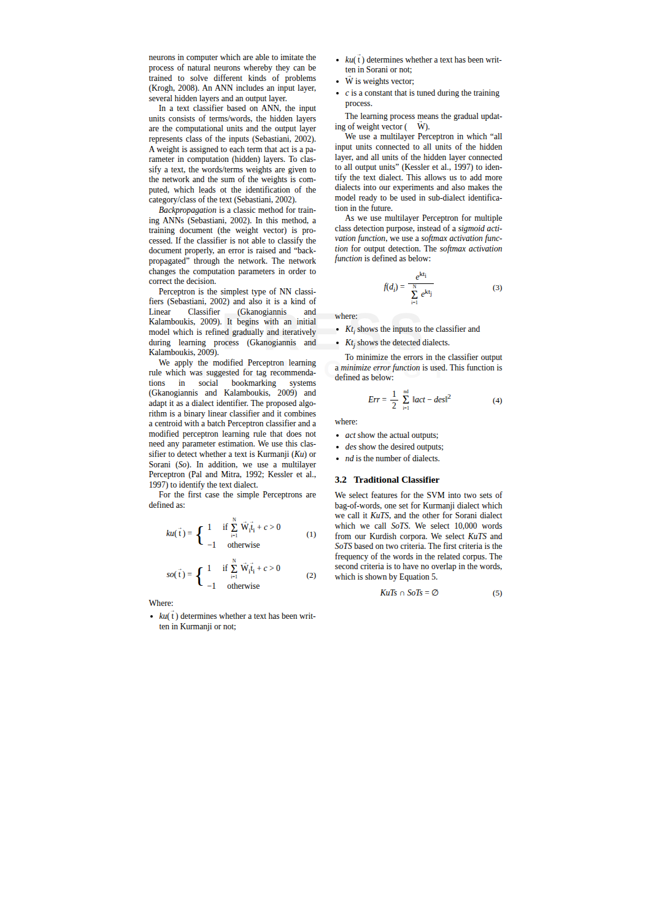PRESS
TECHNOLOGY
neurons in computer which are able to imitate the process of natural neurons whereby they can be trained to solve different kinds of problems (Krogh, 2008). An ANN includes an input layer, several hidden layers and an output layer.
In a text classifier based on ANN, the input units consists of terms/words, the hidden layers are the computational units and the output layer represents class of the inputs (Sebastiani, 2002). A weight is assigned to each term that act is a parameter in computation (hidden) layers. To classify a text, the words/terms weights are given to the network and the sum of the weights is computed, which leads ot the identification of the category/class of the text (Sebastiani, 2002).
Backpropagation is a classic method for training ANNs (Sebastiani, 2002). In this method, a training document (the weight vector) is processed. If the classifier is not able to classify the document properly, an error is raised and “backpropagated” through the network. The network changes the computation parameters in order to correct the decision.
Perceptron is the simplest type of NN classifiers (Sebastiani, 2002) and also it is a kind of Linear Classifier (Gkanogiannis and Kalamboukis, 2009). It begins with an initial model which is refined gradually and iteratively during learning process (Gkanogiannis and Kalamboukis, 2009).
We apply the modified Perceptron learning rule which was suggested for tag recommendations in social bookmarking systems (Gkanogiannis and Kalamboukis, 2009) and adapt it as a dialect identifier. The proposed algorithm is a binary linear classifier and it combines a centroid with a batch Perceptron classifier and a modified perceptron learning rule that does not need any parameter estimation. We use this classifier to detect whether a text is Kurmanji (Ku) or Sorani (So). In addition, we use a multilayer Perceptron (Pal and Mitra, 1992; Kessler et al., 1997) to identify the text dialect.
For the first case the simple Perceptrons are defined as:
ku( t ) = { 1 if NΣi=1 Witi + c > 0 −1 otherwise
(1)
so( t ) = { 1 if NΣi=1 Witi + c > 0 −1 otherwise
(2)
Where:
ku( t ) determines whether a text has been written in Kurmanji or not;
ku( t ) determines whether a text has been written in Sorani or not;
W is weights vector;
c is a constant that is tuned during the training process.
The learning process means the gradual updating of weight vector (W).
We use a multilayer Perceptron in which “all input units connected to all units of the hidden layer, and all units of the hidden layer connected to all output units” (Kessler et al., 1997) to identify the text dialect. This allows us to add more dialects into our experiments and also makes the model ready to be used in sub-dialect identification in the future.
As we use multilayer Perceptron for multiple class detection purpose, instead of a sigmoid activation function, we use a softmax activation function for output detection. The softmax activation function is defined as below:
f(di) = ekti NΣi=1 ektj
(3)
where:
Kti shows the inputs to the classifier and
Ktj shows the detected dialects.
To minimize the errors in the classifier output a minimize error function is used. This function is defined as below:
Err = 1 2 nd Σi=1 ‖act − des‖2
(4)
where:
act show the actual outputs;
des show the desired outputs;
nd is the number of dialects.
3.2 Traditional Classifier
We select features for the SVM into two sets of bag-of-words, one set for Kurmanji dialect which we call it KuTS, and the other for Sorani dialect which we call SoTS. We select 10,000 words from our Kurdish corpora. We select KuTS and SoTS based on two criteria. The first criteria is the frequency of the words in the related corpus. The second criteria is to have no overlap in the words, which is shown by Equation 5.
KuTs ∩ SoTs = ∅
(5)